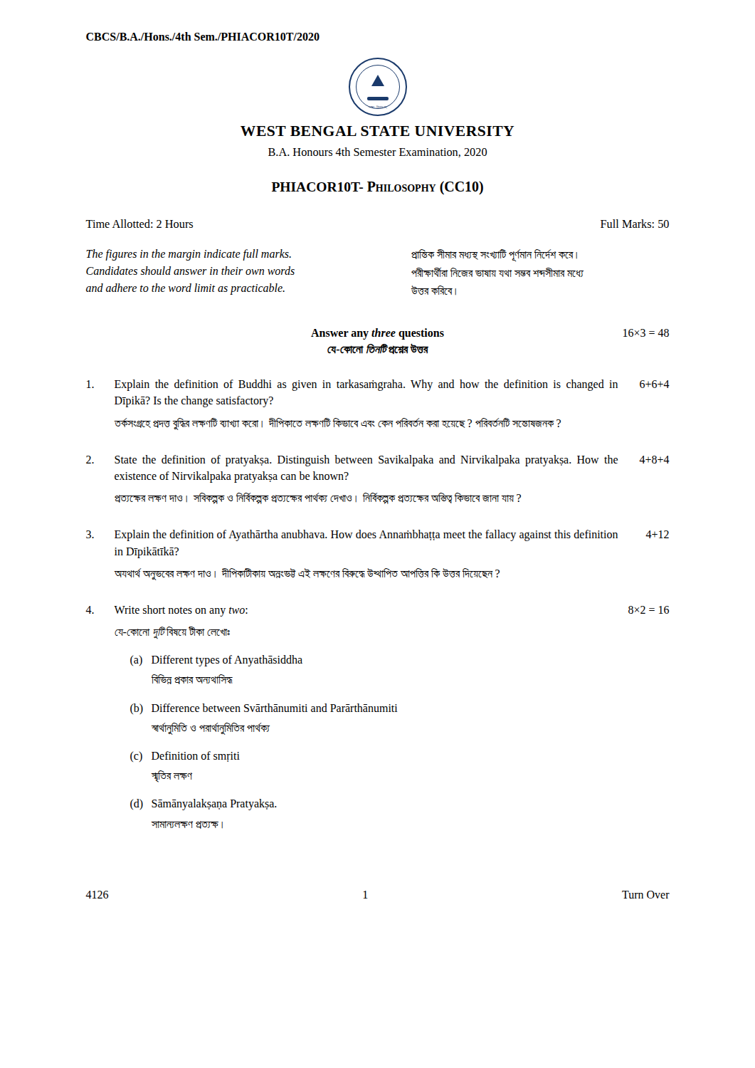CBCS/B.A./Hons./4th Sem./PHIACOR10T/2020
লক্ষ্যং বিদ্যাধনম্
WEST BENGAL STATE UNIVERSITY
B.A. Honours 4th Semester Examination, 2020
PHIACOR10T- Philosophy (CC10)
Time Allotted: 2 Hours
Full Marks: 50
The figures in the margin indicate full marks.
Candidates should answer in their own words
and adhere to the word limit as practicable.
প্রান্তিক সীমার মধ্যস্থ সংখ্যাটি পূর্ণমান নির্দেশ করে।
পরীক্ষার্থীরা নিজের ভাষায় যথা সম্ভব শব্দসীমার মধ্যে
উত্তর করিবে।
16×3 = 48 Answer any three questions
যে-কোনো তিনটি প্রশ্নের উত্তর
1.
Explain the definition of Buddhi as given in tarkasaṁgraha. Why and how the definition is changed in Dīpikā? Is the change satisfactory? তর্কসংগ্রহে প্রদত্ত বুদ্ধির লক্ষণটি ব্যাখ্যা করো। দীপিকাতে লক্ষণটি কিভাবে এবং কেন পরিবর্তন করা হয়েছে ? পরিবর্তনটি সন্তোষজনক ?
6+6+4
2.
State the definition of pratyakṣa. Distinguish between Savikalpaka and Nirvikalpaka pratyakṣa. How the existence of Nirvikalpaka pratyakṣa can be known? প্রত্যক্ষের লক্ষণ দাও। সবিকল্পক ও নির্বিকল্পক প্রত্যক্ষের পার্থক্য দেখাও। নির্বিকল্পক প্রত্যক্ষের অস্তিত্ব কিভাবে জানা যায় ?
4+8+4
3.
Explain the definition of Ayathārtha anubhava. How does Annaṁbhaṭṭa meet the fallacy against this definition in Dīpikātīkā? অযথার্থ অনুভবের লক্ষণ দাও। দীপিকাটীকায় অন্নংভট্ট এই লক্ষণের বিরুদ্ধে উথ্থাপিত আপত্তির কি উত্তর দিয়েছেন ?
4+12
4.
Write short notes on any two: যে-কোনো দুটি বিষয়ে টীকা লেখোঃ
(a) Different types of Anyathāsiddha বিভিন্ন প্রকার অন্যথাসিদ্ধ
(b) Difference between Svārthānumiti and Parārthānumiti স্বার্থানুমিতি ও পরার্থানুমিতির পার্থক্য
(c) Definition of smṛiti স্মৃতির লক্ষণ
(d) Sāmānyalakṣaṇa Pratyakṣa. সামান্যলক্ষণ প্রত্যক্ষ।
8×2 = 16
4126
1
Turn Over